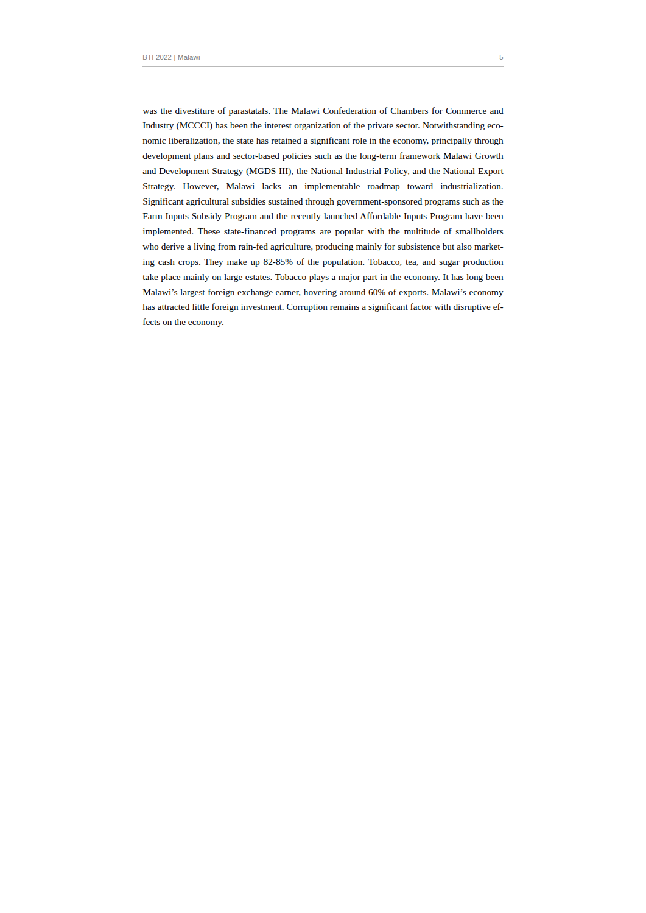BTI 2022 | Malawi 5
was the divestiture of parastatals. The Malawi Confederation of Chambers for Commerce and Industry (MCCCI) has been the interest organization of the private sector. Notwithstanding economic liberalization, the state has retained a significant role in the economy, principally through development plans and sector-based policies such as the long-term framework Malawi Growth and Development Strategy (MGDS III), the National Industrial Policy, and the National Export Strategy. However, Malawi lacks an implementable roadmap toward industrialization. Significant agricultural subsidies sustained through government-sponsored programs such as the Farm Inputs Subsidy Program and the recently launched Affordable Inputs Program have been implemented. These state-financed programs are popular with the multitude of smallholders who derive a living from rain-fed agriculture, producing mainly for subsistence but also marketing cash crops. They make up 82-85% of the population. Tobacco, tea, and sugar production take place mainly on large estates. Tobacco plays a major part in the economy. It has long been Malawi’s largest foreign exchange earner, hovering around 60% of exports. Malawi’s economy has attracted little foreign investment. Corruption remains a significant factor with disruptive effects on the economy.